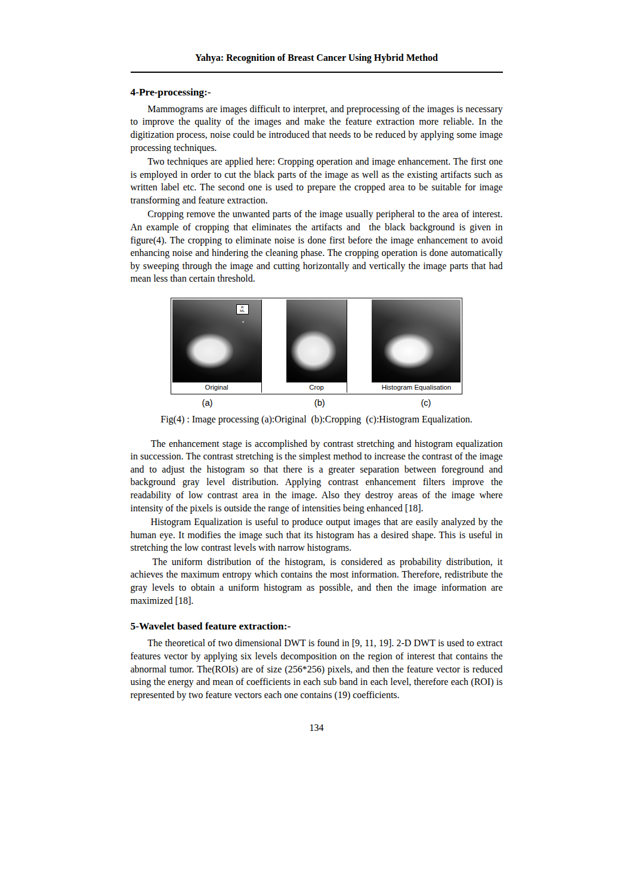Yahya: Recognition of Breast Cancer Using Hybrid Method
4-Pre-processing:-
Mammograms are images difficult to interpret, and preprocessing of the images is necessary to improve the quality of the images and make the feature extraction more reliable. In the digitization process, noise could be introduced that needs to be reduced by applying some image processing techniques.
Two techniques are applied here: Cropping operation and image enhancement. The first one is employed in order to cut the black parts of the image as well as the existing artifacts such as written label etc. The second one is used to prepare the cropped area to be suitable for image transforming and feature extraction.
Cropping remove the unwanted parts of the image usually peripheral to the area of interest. An example of cropping that eliminates the artifacts and the black background is given in figure(4). The cropping to eliminate noise is done first before the image enhancement to avoid enhancing noise and hindering the cleaning phase. The cropping operation is done automatically by sweeping through the image and cutting horizontally and vertically the image parts that had mean less than certain threshold.
R
ML
Original
Crop
Histogram Equalisation
(a) (b) (c)
Fig(4) : Image processing (a):Original (b):Cropping (c):Histogram Equalization.
The enhancement stage is accomplished by contrast stretching and histogram equalization in succession. The contrast stretching is the simplest method to increase the contrast of the image and to adjust the histogram so that there is a greater separation between foreground and background gray level distribution. Applying contrast enhancement filters improve the readability of low contrast area in the image. Also they destroy areas of the image where intensity of the pixels is outside the range of intensities being enhanced [18].
Histogram Equalization is useful to produce output images that are easily analyzed by the human eye. It modifies the image such that its histogram has a desired shape. This is useful in stretching the low contrast levels with narrow histograms.
The uniform distribution of the histogram, is considered as probability distribution, it achieves the maximum entropy which contains the most information. Therefore, redistribute the gray levels to obtain a uniform histogram as possible, and then the image information are maximized [18].
5-Wavelet based feature extraction:-
The theoretical of two dimensional DWT is found in [9, 11, 19]. 2-D DWT is used to extract features vector by applying six levels decomposition on the region of interest that contains the abnormal tumor. The(ROIs) are of size (256*256) pixels, and then the feature vector is reduced using the energy and mean of coefficients in each sub band in each level, therefore each (ROI) is represented by two feature vectors each one contains (19) coefficients.
134